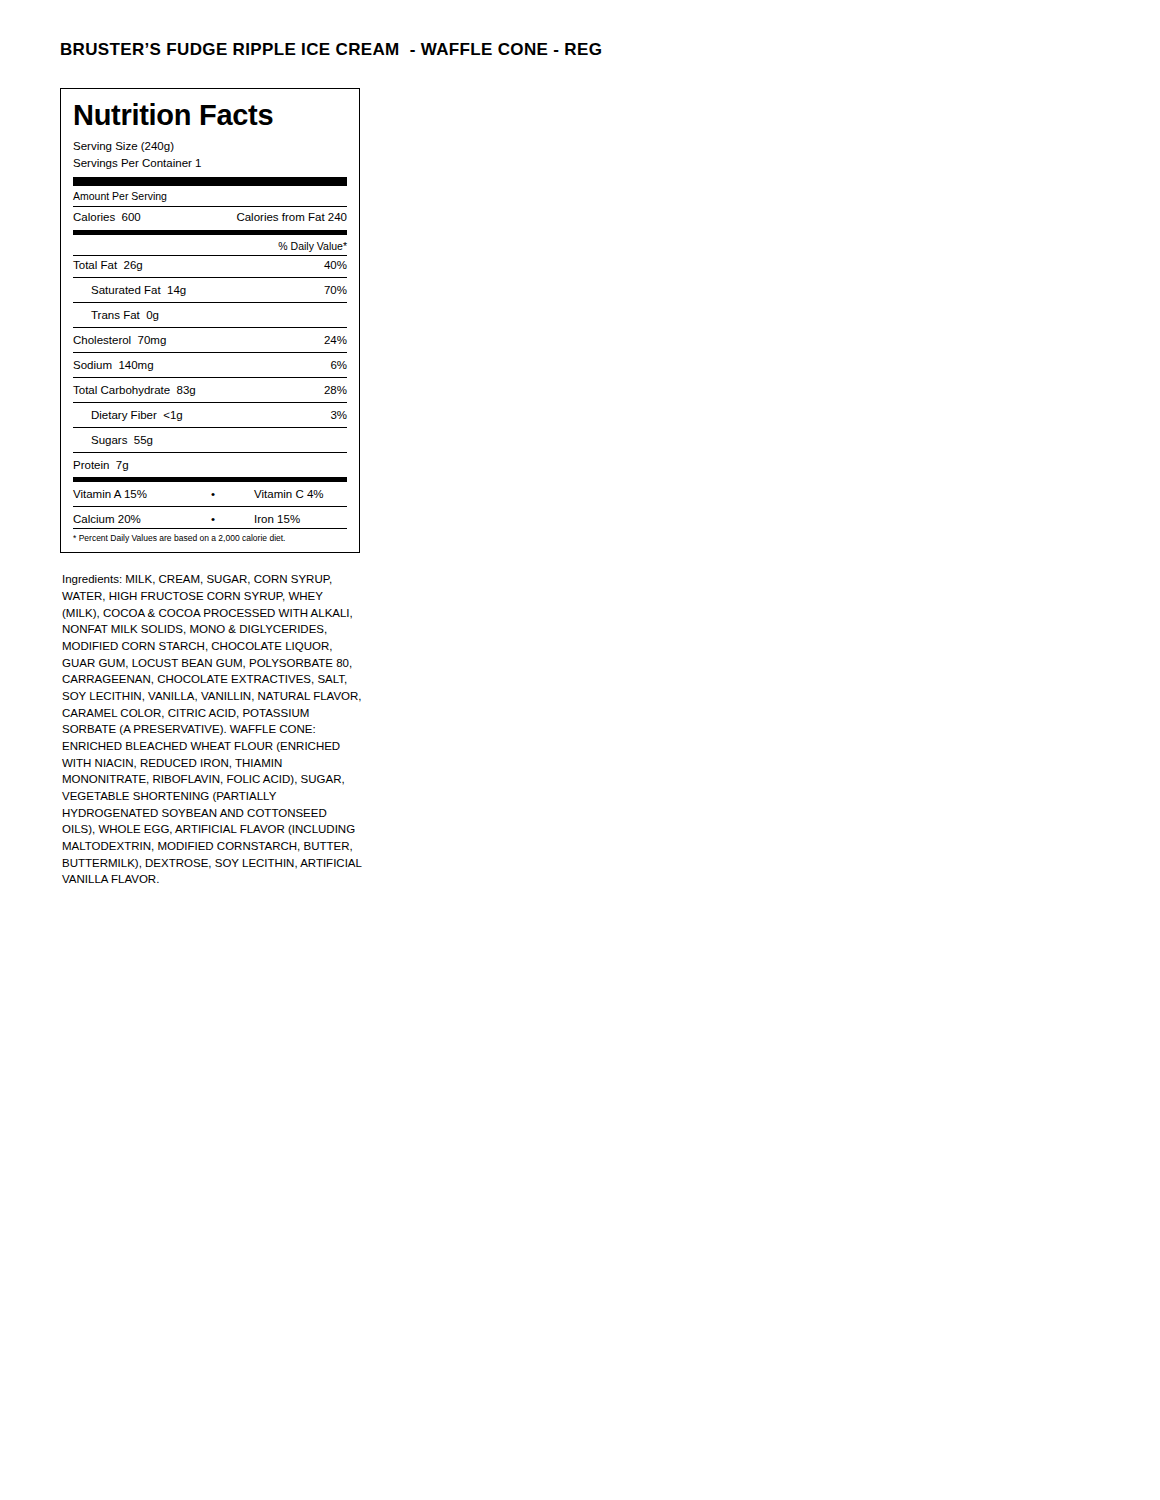BRUSTER’S FUDGE RIPPLE ICE CREAM - WAFFLE CONE - REG
Nutrition Facts
Serving Size (240g)
Servings Per Container 1
Amount Per Serving
| Calories 600 | Calories from Fat 240 |
% Daily Value*
| Total Fat 26g | 40% |
| Saturated Fat 14g | 70% |
| Trans Fat 0g | |
| Cholesterol 70mg | 24% |
| Sodium 140mg | 6% |
| Total Carbohydrate 83g | 28% |
| Dietary Fiber <1g | 3% |
| Sugars 55g | |
| Protein 7g | |
| Vitamin A 15% | • | Vitamin C 4% |
| Calcium 20% | • | Iron 15% |
* Percent Daily Values are based on a 2,000 calorie diet.
Ingredients: MILK, CREAM, SUGAR, CORN SYRUP, WATER, HIGH FRUCTOSE CORN SYRUP, WHEY (MILK), COCOA & COCOA PROCESSED WITH ALKALI, NONFAT MILK SOLIDS, MONO & DIGLYCERIDES, MODIFIED CORN STARCH, CHOCOLATE LIQUOR, GUAR GUM, LOCUST BEAN GUM, POLYSORBATE 80, CARRAGEENAN, CHOCOLATE EXTRACTIVES, SALT, SOY LECITHIN, VANILLA, VANILLIN, NATURAL FLAVOR, CARAMEL COLOR, CITRIC ACID, POTASSIUM SORBATE (A PRESERVATIVE). WAFFLE CONE: ENRICHED BLEACHED WHEAT FLOUR (ENRICHED WITH NIACIN, REDUCED IRON, THIAMIN MONONITRATE, RIBOFLAVIN, FOLIC ACID), SUGAR, VEGETABLE SHORTENING (PARTIALLY HYDROGENATED SOYBEAN AND COTTONSEED OILS), WHOLE EGG, ARTIFICIAL FLAVOR (INCLUDING MALTODEXTRIN, MODIFIED CORNSTARCH, BUTTER, BUTTERMILK), DEXTROSE, SOY LECITHIN, ARTIFICIAL VANILLA FLAVOR.